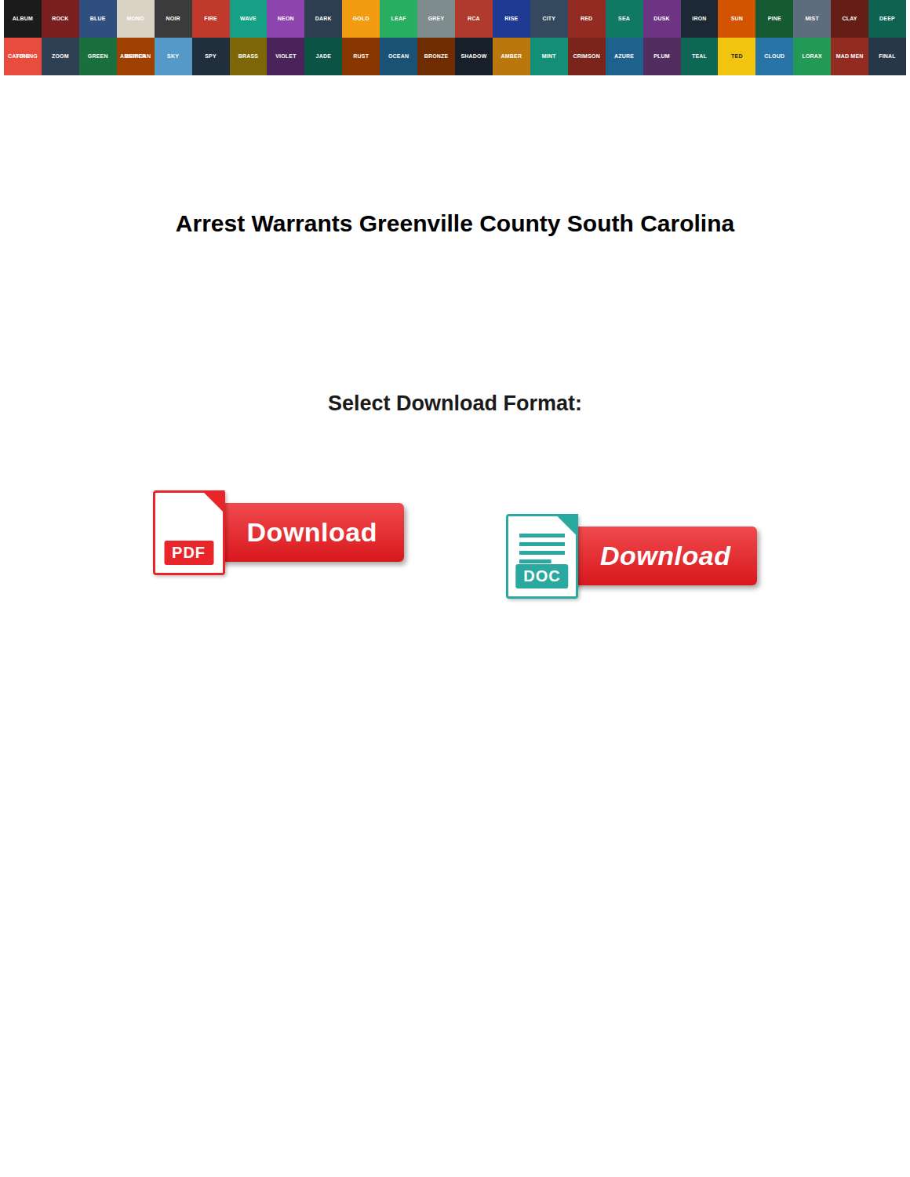ALBUM
ROCK
BLUE
MONO
NOIR
FIRE
WAVE
NEON
DARK
GOLD
LEAF
GREY
RCA
RISE
CITY
RED
SEA
DUSK
IRON
SUN
PINE
MIST
CLAY
DEEP
CATCHING FIRE
ZOOM
GREEN
AMERICAN SNIPER
SKY
SPY
BRASS
VIOLET
JADE
RUST
OCEAN
BRONZE
SHADOW
AMBER
MINT
CRIMSON
AZURE
PLUM
TEAL
TED
CLOUD
LORAX
MAD MEN
FINAL
Arrest Warrants Greenville County South Carolina
Select Download Format:
PDF
Download
DOC
Download